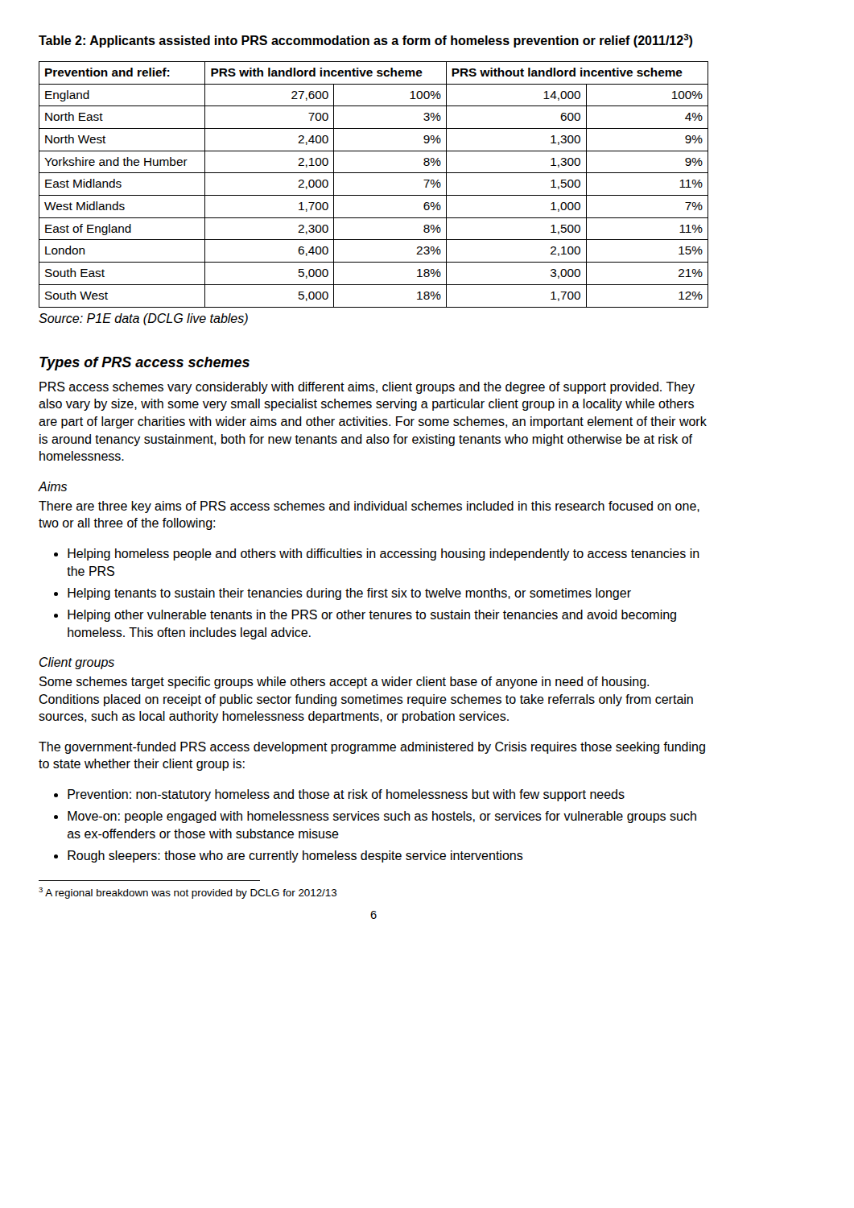Table 2: Applicants assisted into PRS accommodation as a form of homeless prevention or relief (2011/123)
| Prevention and relief: | PRS with landlord incentive scheme | PRS without landlord incentive scheme |
| --- | --- | --- |
| England | 27,600 | 100% | 14,000 | 100% |
| North East | 700 | 3% | 600 | 4% |
| North West | 2,400 | 9% | 1,300 | 9% |
| Yorkshire and the Humber | 2,100 | 8% | 1,300 | 9% |
| East Midlands | 2,000 | 7% | 1,500 | 11% |
| West Midlands | 1,700 | 6% | 1,000 | 7% |
| East of England | 2,300 | 8% | 1,500 | 11% |
| London | 6,400 | 23% | 2,100 | 15% |
| South East | 5,000 | 18% | 3,000 | 21% |
| South West | 5,000 | 18% | 1,700 | 12% |
Source: P1E data (DCLG live tables)
Types of PRS access schemes
PRS access schemes vary considerably with different aims, client groups and the degree of support provided. They also vary by size, with some very small specialist schemes serving a particular client group in a locality while others are part of larger charities with wider aims and other activities. For some schemes, an important element of their work is around tenancy sustainment, both for new tenants and also for existing tenants who might otherwise be at risk of homelessness.
Aims
There are three key aims of PRS access schemes and individual schemes included in this research focused on one, two or all three of the following:
Helping homeless people and others with difficulties in accessing housing independently to access tenancies in the PRS
Helping tenants to sustain their tenancies during the first six to twelve months, or sometimes longer
Helping other vulnerable tenants in the PRS or other tenures to sustain their tenancies and avoid becoming homeless. This often includes legal advice.
Client groups
Some schemes target specific groups while others accept a wider client base of anyone in need of housing. Conditions placed on receipt of public sector funding sometimes require schemes to take referrals only from certain sources, such as local authority homelessness departments, or probation services.
The government-funded PRS access development programme administered by Crisis requires those seeking funding to state whether their client group is:
Prevention: non-statutory homeless and those at risk of homelessness but with few support needs
Move-on: people engaged with homelessness services such as hostels, or services for vulnerable groups such as ex-offenders or those with substance misuse
Rough sleepers: those who are currently homeless despite service interventions
3 A regional breakdown was not provided by DCLG for 2012/13
6